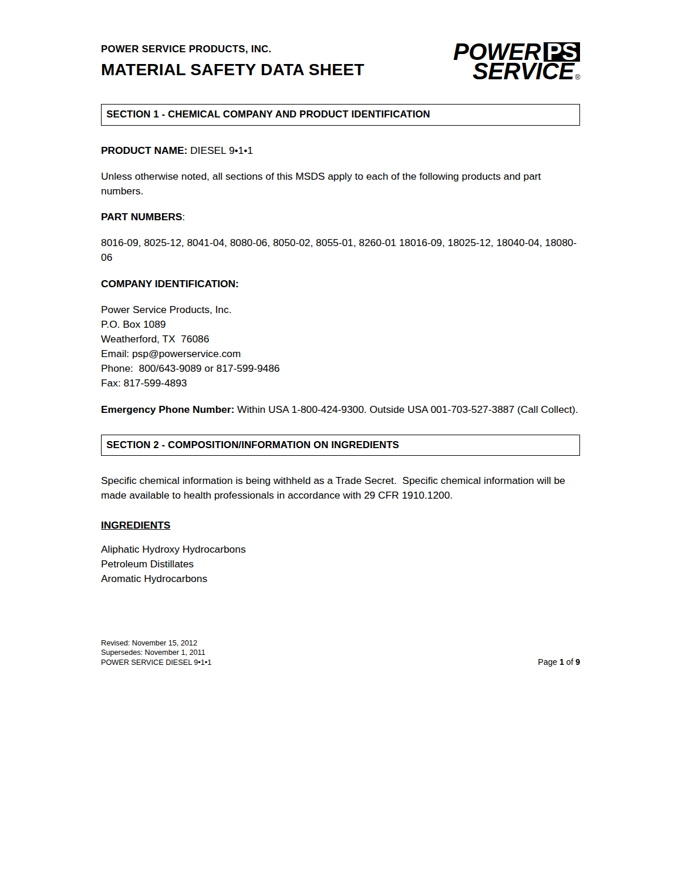POWER SERVICE PRODUCTS, INC.
MATERIAL SAFETY DATA SHEET
POWERPS SERVICE®
SECTION 1 - CHEMICAL COMPANY AND PRODUCT IDENTIFICATION
PRODUCT NAME: DIESEL 9•1•1
Unless otherwise noted, all sections of this MSDS apply to each of the following products and part numbers.
PART NUMBERS:
8016-09, 8025-12, 8041-04, 8080-06, 8050-02, 8055-01, 8260-01 18016-09, 18025-12, 18040-04, 18080-06
COMPANY IDENTIFICATION:
Power Service Products, Inc.
P.O. Box 1089
Weatherford, TX 76086
Email: psp@powerservice.com
Phone: 800/643-9089 or 817-599-9486
Fax: 817-599-4893
Emergency Phone Number: Within USA 1-800-424-9300. Outside USA 001-703-527-3887 (Call Collect).
SECTION 2 - COMPOSITION/INFORMATION ON INGREDIENTS
Specific chemical information is being withheld as a Trade Secret. Specific chemical information will be made available to health professionals in accordance with 29 CFR 1910.1200.
INGREDIENTS
Aliphatic Hydroxy Hydrocarbons
Petroleum Distillates
Aromatic Hydrocarbons
Revised: November 15, 2012
Supersedes: November 1, 2011
POWER SERVICE DIESEL 9•1•1
Page 1 of 9